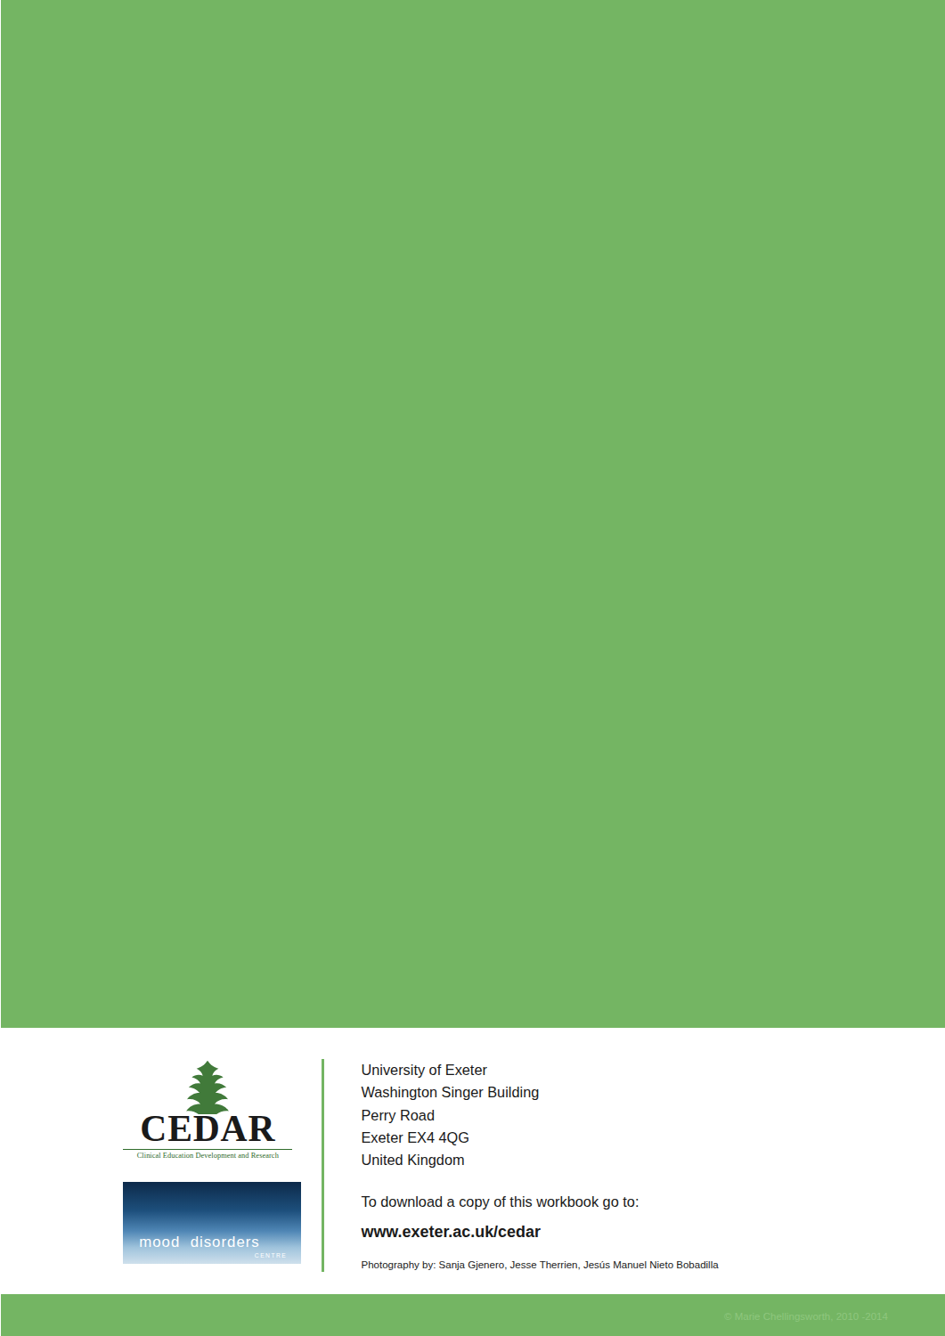CEDAR
Clinical Education Development and Research
mood disorders CENTRE
University of Exeter
Washington Singer Building
Perry Road
Exeter EX4 4QG
United Kingdom
To download a copy of this workbook go to:
www.exeter.ac.uk/cedar
Photography by: Sanja Gjenero, Jesse Therrien, Jesús Manuel Nieto Bobadilla
© Marie Chellingsworth, 2010 -2014